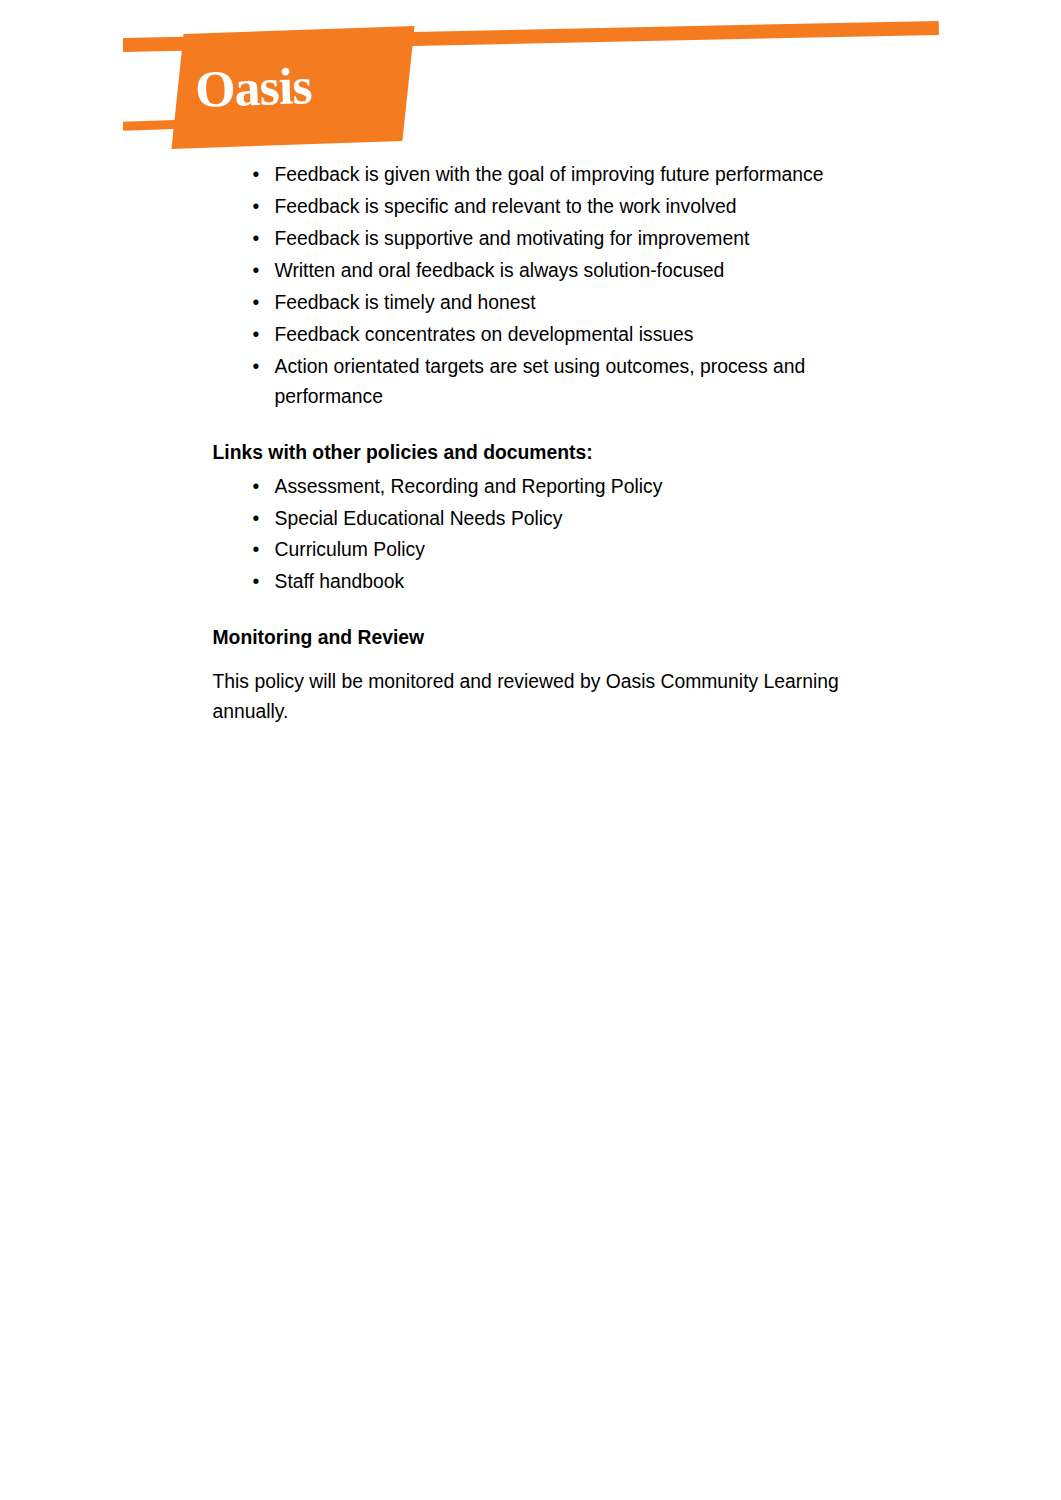Oasis
Feedback is given with the goal of improving future performance
Feedback is specific and relevant to the work involved
Feedback is supportive and motivating for improvement
Written and oral feedback is always solution-focused
Feedback is timely and honest
Feedback concentrates on developmental issues
Action orientated targets are set using outcomes, process and performance
Links with other policies and documents:
Assessment, Recording and Reporting Policy
Special Educational Needs Policy
Curriculum Policy
Staff handbook
Monitoring and Review
This policy will be monitored and reviewed by Oasis Community Learning annually.